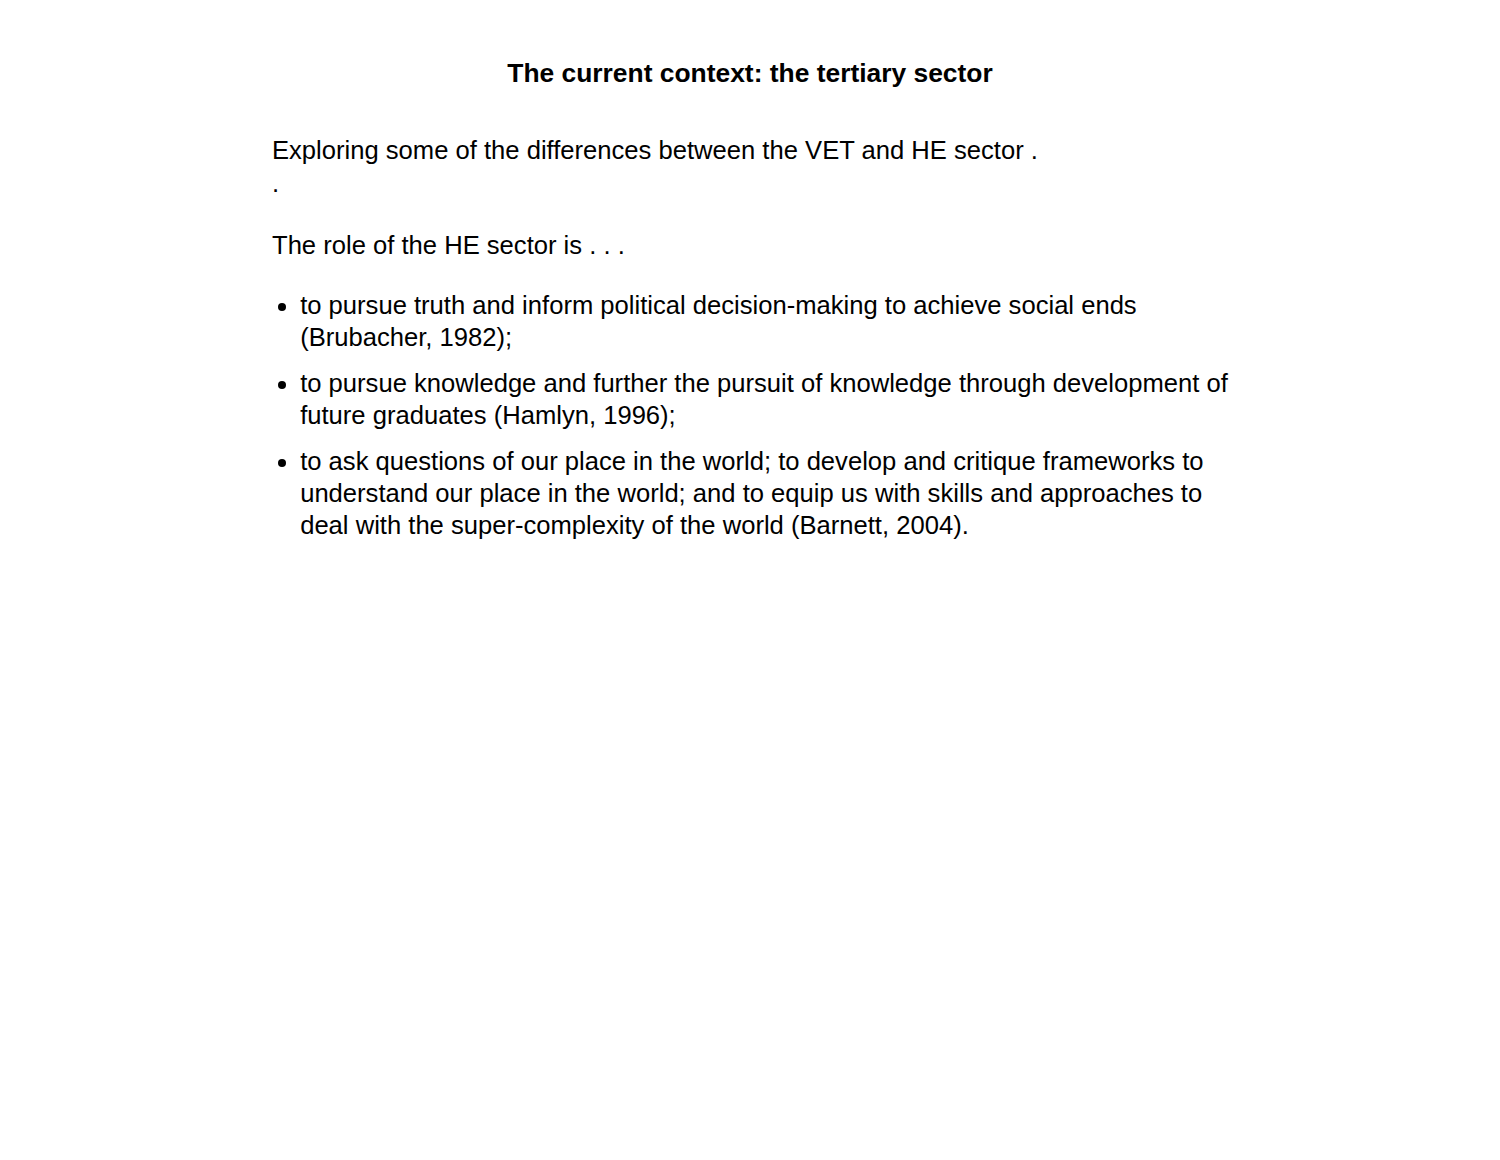The current context: the tertiary sector
Exploring some of the differences between the VET and HE sector ..
The role of the HE sector is . . .
to pursue truth and inform political decision-making to achieve social ends (Brubacher, 1982);
to pursue knowledge and further the pursuit of knowledge through development of future graduates (Hamlyn, 1996);
to ask questions of our place in the world; to develop and critique frameworks to understand our place in the world; and to equip us with skills and approaches to deal with the super-complexity of the world (Barnett, 2004).